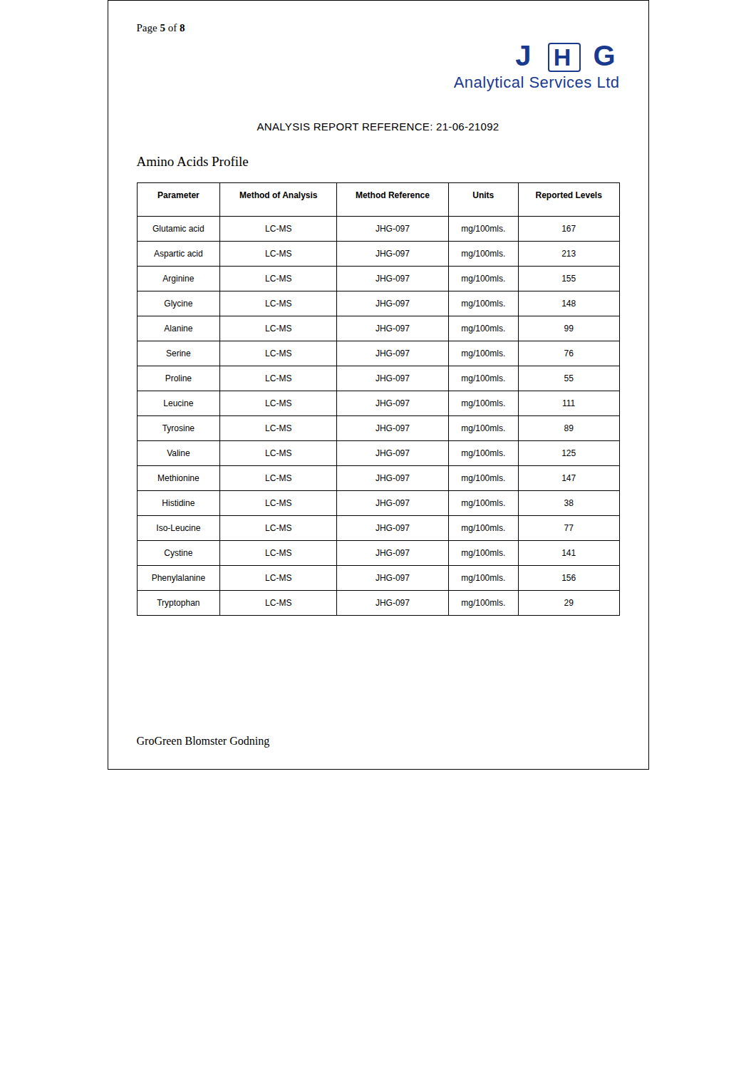Page 5 of 8
J H G
Analytical Services Ltd
ANALYSIS REPORT REFERENCE: 21-06-21092
Amino Acids Profile
| Parameter | Method of Analysis | Method Reference | Units | Reported Levels |
| --- | --- | --- | --- | --- |
| Glutamic acid | LC-MS | JHG-097 | mg/100mls. | 167 |
| Aspartic acid | LC-MS | JHG-097 | mg/100mls. | 213 |
| Arginine | LC-MS | JHG-097 | mg/100mls. | 155 |
| Glycine | LC-MS | JHG-097 | mg/100mls. | 148 |
| Alanine | LC-MS | JHG-097 | mg/100mls. | 99 |
| Serine | LC-MS | JHG-097 | mg/100mls. | 76 |
| Proline | LC-MS | JHG-097 | mg/100mls. | 55 |
| Leucine | LC-MS | JHG-097 | mg/100mls. | 111 |
| Tyrosine | LC-MS | JHG-097 | mg/100mls. | 89 |
| Valine | LC-MS | JHG-097 | mg/100mls. | 125 |
| Methionine | LC-MS | JHG-097 | mg/100mls. | 147 |
| Histidine | LC-MS | JHG-097 | mg/100mls. | 38 |
| Iso-Leucine | LC-MS | JHG-097 | mg/100mls. | 77 |
| Cystine | LC-MS | JHG-097 | mg/100mls. | 141 |
| Phenylalanine | LC-MS | JHG-097 | mg/100mls. | 156 |
| Tryptophan | LC-MS | JHG-097 | mg/100mls. | 29 |
GroGreen Blomster Godning